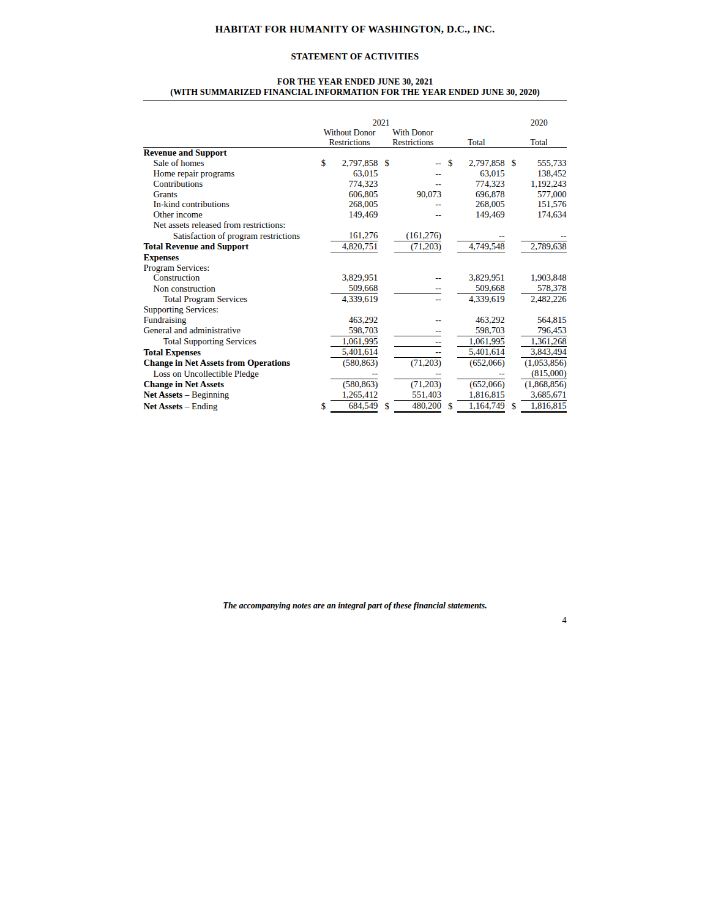HABITAT FOR HUMANITY OF WASHINGTON, D.C., INC.
STATEMENT OF ACTIVITIES
FOR THE YEAR ENDED JUNE 30, 2021
(WITH SUMMARIZED FINANCIAL INFORMATION FOR THE YEAR ENDED JUNE 30, 2020)
| | 2021 | | | | 2020 |
| | Without Donor | | With Donor | | | | |
| | Restrictions | | Restrictions | | Total | | Total |
| Revenue and Support | |
| Sale of homes | $ | 2,797,858 | | $ | -- | | $ | 2,797,858 | | $ | 555,733 |
| Home repair programs | | 63,015 | | | -- | | | 63,015 | | | 138,452 |
| Contributions | | 774,323 | | | -- | | | 774,323 | | | 1,192,243 |
| Grants | | 606,805 | | | 90,073 | | | 696,878 | | | 577,000 |
| In-kind contributions | | 268,005 | | | -- | | | 268,005 | | | 151,576 |
| Other income | | 149,469 | | | -- | | | 149,469 | | | 174,634 |
| Net assets released from restrictions: | |
| Satisfaction of program restrictions | | 161,276 | | | (161,276) | | | -- | | | -- |
| Total Revenue and Support | | 4,820,751 | | | (71,203) | | | 4,749,548 | | | 2,789,638 |
| Expenses | |
| Program Services: | |
| Construction | | 3,829,951 | | | -- | | | 3,829,951 | | | 1,903,848 |
| Non construction | | 509,668 | | | -- | | | 509,668 | | | 578,378 |
| Total Program Services | | 4,339,619 | | | -- | | | 4,339,619 | | | 2,482,226 |
| Supporting Services: | |
| Fundraising | | 463,292 | | | -- | | | 463,292 | | | 564,815 |
| General and administrative | | 598,703 | | | -- | | | 598,703 | | | 796,453 |
| Total Supporting Services | | 1,061,995 | | | -- | | | 1,061,995 | | | 1,361,268 |
| Total Expenses | | 5,401,614 | | | -- | | | 5,401,614 | | | 3,843,494 |
| Change in Net Assets from Operations | | (580,863) | | | (71,203) | | | (652,066) | | | (1,053,856) |
| Loss on Uncollectible Pledge | | -- | | | -- | | | -- | | | (815,000) |
| Change in Net Assets | | (580,863) | | | (71,203) | | | (652,066) | | | (1,868,856) |
| Net Assets – Beginning | | 1,265,412 | | | 551,403 | | | 1,816,815 | | | 3,685,671 |
| Net Assets – Ending | $ | 684,549 | | $ | 480,200 | | $ | 1,164,749 | | $ | 1,816,815 |
The accompanying notes are an integral part of these financial statements.
4